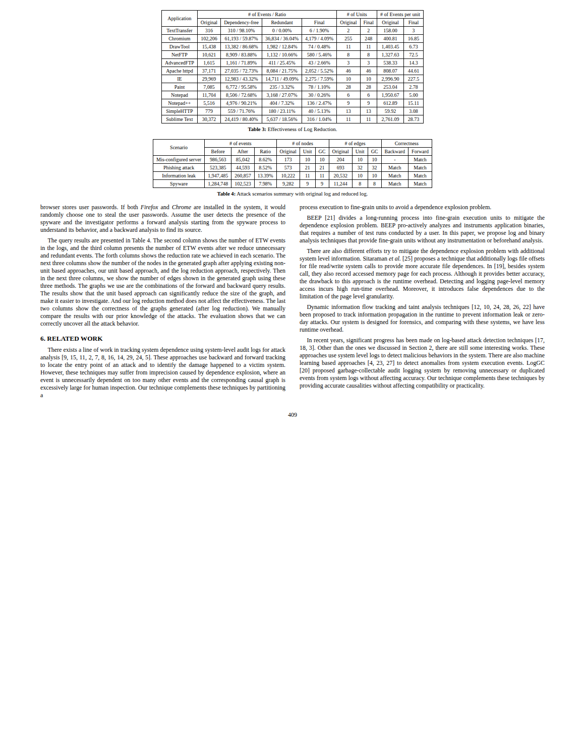| Application | # of Events / Ratio | # of Units | # of Events per unit |
| --- | --- | --- | --- |
| Original | Dependency-free | Redundant | Final | Original | Final | Original | Final |
| TextTransfer | 316 | 310 / 98.10% | 0 / 0.00% | 6 / 1.90% | 2 | 2 | 158.00 | 3 |
| Chromium | 102,206 | 61,193 / 59.87% | 36,834 / 36.04% | 4,179 / 4.09% | 255 | 248 | 400.81 | 16.85 |
| DrawTool | 15,438 | 13,382 / 86.68% | 1,982 / 12.84% | 74 / 0.48% | 11 | 11 | 1,403.45 | 6.73 |
| NetFTP | 10,621 | 8,909 / 83.88% | 1,132 / 10.66% | 580 / 5.46% | 8 | 8 | 1,327.63 | 72.5 |
| AdvancedFTP | 1,615 | 1,161 / 71.89% | 411 / 25.45% | 43 / 2.66% | 3 | 3 | 538.33 | 14.3 |
| Apache httpd | 37,171 | 27,035 / 72.73% | 8,084 / 21.75% | 2,052 / 5.52% | 46 | 46 | 808.07 | 44.61 |
| IE | 29,969 | 12,983 / 43.32% | 14,711 / 49.09% | 2,275 / 7.59% | 10 | 10 | 2,996.90 | 227.5 |
| Paint | 7,085 | 6,772 / 95.58% | 235 / 3.32% | 78 / 1.10% | 28 | 28 | 253.04 | 2.78 |
| Notepad | 11,704 | 8,506 / 72.68% | 3,168 / 27.07% | 30 / 0.26% | 6 | 6 | 1,950.67 | 5.00 |
| Notepad++ | 5,516 | 4,976 / 90.21% | 404 / 7.32% | 136 / 2.47% | 9 | 9 | 612.89 | 15.11 |
| SimpleHTTP | 779 | 559 / 71.76% | 180 / 23.11% | 40 / 5.13% | 13 | 13 | 59.92 | 3.08 |
| Sublime Text | 30,372 | 24,419 / 80.40% | 5,637 / 18.56% | 316 / 1.04% | 11 | 11 | 2,761.09 | 28.73 |
Table 3: Effectiveness of Log Reduction.
| Scenario | # of events | # of nodes | # of edges | Correctness |
| --- | --- | --- | --- | --- |
| Before | After | Ratio | Original | Unit | GC | Original | Unit | GC | Backward | Forward |
| Mis-configured server | 986,563 | 85,042 | 8.62% | 173 | 10 | 10 | 204 | 10 | 10 | - | Match |
| Phishing attack | 523,385 | 44,593 | 8.52% | 573 | 21 | 21 | 693 | 32 | 32 | Match | Match |
| Information leak | 1,947,485 | 260,857 | 13.39% | 10,222 | 11 | 11 | 20,532 | 10 | 10 | Match | Match |
| Spyware | 1,284,748 | 102,523 | 7.98% | 9,282 | 9 | 9 | 11,244 | 8 | 8 | Match | Match |
Table 4: Attack scenarios summary with original log and reduced log.
browser stores user passwords. If both Firefox and Chrome are installed in the system, it would randomly choose one to steal the user passwords. Assume the user detects the presence of the spyware and the investigator performs a forward analysis starting from the spyware process to understand its behavior, and a backward analysis to find its source.
The query results are presented in Table 4. The second column shows the number of ETW events in the logs, and the third column presents the number of ETW events after we reduce unnecessary and redundant events. The forth columns shows the reduction rate we achieved in each scenario. The next three columns show the number of the nodes in the generated graph after applying existing non-unit based approaches, our unit based approach, and the log reduction approach, respectively. Then in the next three columns, we show the number of edges shown in the generated graph using these three methods. The graphs we use are the combinations of the forward and backward query results. The results show that the unit based approach can significantly reduce the size of the graph, and make it easier to investigate. And our log reduction method does not affect the effectiveness. The last two columns show the correctness of the graphs generated (after log reduction). We manually compare the results with our prior knowledge of the attacks. The evaluation shows that we can correctly uncover all the attack behavior.
6. RELATED WORK
There exists a line of work in tracking system dependence using system-level audit logs for attack analysis [9, 15, 11, 2, 7, 8, 16, 14, 29, 24, 5]. These approaches use backward and forward tracking to locate the entry point of an attack and to identify the damage happened to a victim system. However, these techniques may suffer from imprecision caused by dependence explosion, where an event is unnecessarily dependent on too many other events and the corresponding causal graph is excessively large for human inspection. Our technique complements these techniques by partitioning a
process execution to fine-grain units to avoid a dependence explosion problem.
BEEP [21] divides a long-running process into fine-grain execution units to mitigate the dependence explosion problem. BEEP pro-actively analyzes and instruments application binaries, that requires a number of test runs conducted by a user. In this paper, we propose log and binary analysis techniques that provide fine-grain units without any instrumentation or beforehand analysis.
There are also different efforts try to mitigate the dependence explosion problem with additional system level information. Sitaraman et al. [25] proposes a technique that additionally logs file offsets for file read/write system calls to provide more accurate file dependences. In [19], besides system call, they also record accessed memory page for each process. Although it provides better accuracy, the drawback to this approach is the runtime overhead. Detecting and logging page-level memory access incurs high run-time overhead. Moreover, it introduces false dependences due to the limitation of the page level granularity.
Dynamic information flow tracking and taint analysis techniques [12, 10, 24, 28, 26, 22] have been proposed to track information propagation in the runtime to prevent information leak or zero-day attacks. Our system is designed for forensics, and comparing with these systems, we have less runtime overhead.
In recent years, significant progress has been made on log-based attack detection techniques [17, 18, 3]. Other than the ones we discussed in Section 2, there are still some interesting works. These approaches use system level logs to detect malicious behaviors in the system. There are also machine learning based approaches [4, 23, 27] to detect anomalies from system execution events. LogGC [20] proposed garbage-collectable audit logging system by removing unnecessary or duplicated events from system logs without affecting accuracy. Our technique complements these techniques by providing accurate causalities without affecting compatibility or practicality.
409